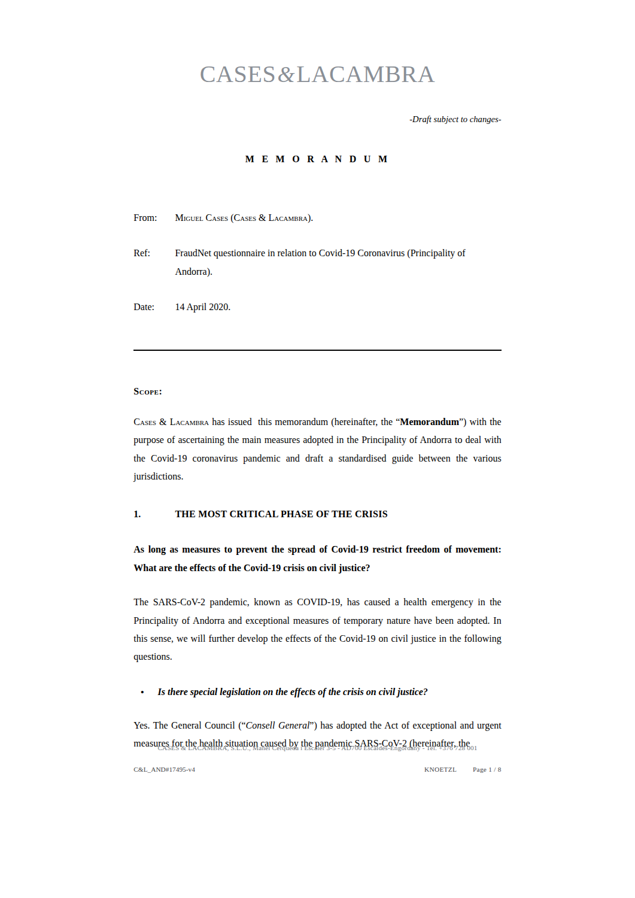CASES&LACAMBRA
-Draft subject to changes-
M E M O R A N D U M
| From: | Miguel Cases (Cases & Lacambra) . |
| Ref: | FraudNet questionnaire in relation to Covid-19 Coronavirus (Principality of Andorra). |
| Date: | 14 April 2020. |
Scope:
Cases & Lacambra has issued this memorandum (hereinafter, the “Memorandum”) with the purpose of ascertaining the main measures adopted in the Principality of Andorra to deal with the Covid-19 coronavirus pandemic and draft a standardised guide between the various jurisdictions.
1.
The most critical phase of the crisis
As long as measures to prevent the spread of Covid-19 restrict freedom of movement: What are the effects of the Covid-19 crisis on civil justice?
The SARS-CoV-2 pandemic, known as COVID-19, has caused a health emergency in the Principality of Andorra and exceptional measures of temporary nature have been adopted. In this sense, we will further develop the effects of the Covid-19 on civil justice in the following questions.
Is there special legislation on the effects of the crisis on civil justice?
Yes. The General Council (“Consell General”) has adopted the Act of exceptional and urgent measures for the health situation caused by the pandemic SARS-CoV-2 (hereinafter, the
CASES & LACAMBRA, S.L.U., Manel Cerqueda i Escaler 3-5 - AD700 Escaldes-Engordany - Tel. +376 728 001
C&L_AND#17495-v4
KNOETZLPage 1 / 8